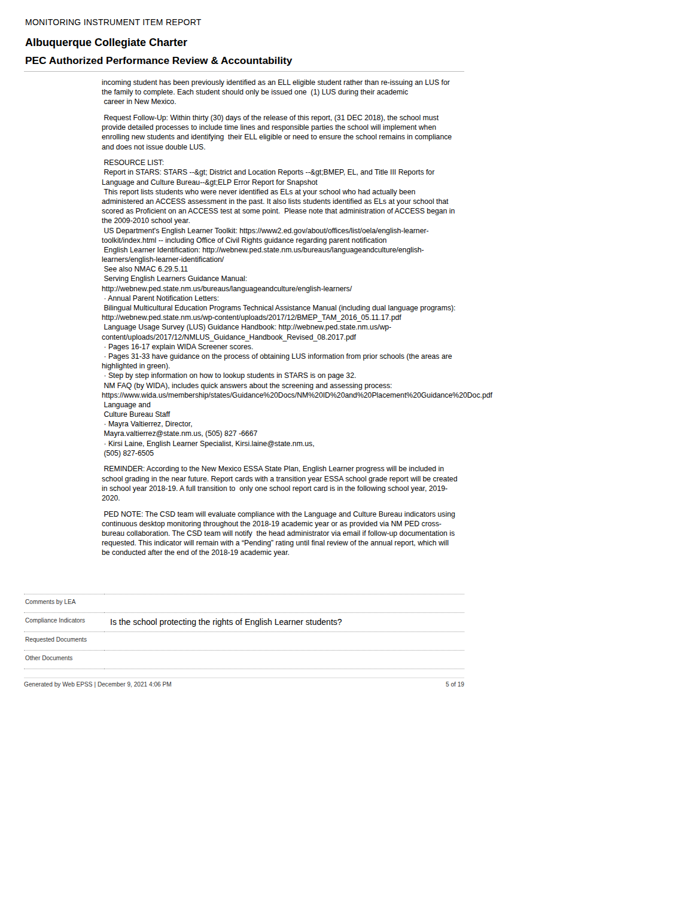MONITORING INSTRUMENT ITEM REPORT
Albuquerque Collegiate Charter
PEC Authorized Performance Review & Accountability
incoming student has been previously identified as an ELL eligible student rather than re-issuing an LUS for the family to complete. Each student should only be issued one (1) LUS during their academic
career in New Mexico.
Request Follow-Up: Within thirty (30) days of the release of this report, (31 DEC 2018), the school must provide detailed processes to include time lines and responsible parties the school will implement when enrolling new students and identifying their ELL eligible or need to ensure the school remains in compliance and does not issue double LUS.
RESOURCE LIST:
Report in STARS: STARS --&gt; District and Location Reports --&gt;BMEP, EL, and Title III Reports for Language and Culture Bureau--&gt;ELP Error Report for Snapshot
This report lists students who were never identified as ELs at your school who had actually been administered an ACCESS assessment in the past. It also lists students identified as ELs at your school that scored as Proficient on an ACCESS test at some point. Please note that administration of ACCESS began in the 2009-2010 school year.
US Department's English Learner Toolkit: https://www2.ed.gov/about/offices/list/oela/english-learner-toolkit/index.html -- including Office of Civil Rights guidance regarding parent notification
English Learner Identification: http://webnew.ped.state.nm.us/bureaus/languageandculture/english-learners/english-learner-identification/
See also NMAC 6.29.5.11
Serving English Learners Guidance Manual: http://webnew.ped.state.nm.us/bureaus/languageandculture/english-learners/
· Annual Parent Notification Letters:
Bilingual Multicultural Education Programs Technical Assistance Manual (including dual language programs): http://webnew.ped.state.nm.us/wp-content/uploads/2017/12/BMEP_TAM_2016_05.11.17.pdf
Language Usage Survey (LUS) Guidance Handbook: http://webnew.ped.state.nm.us/wp-content/uploads/2017/12/NMLUS_Guidance_Handbook_Revised_08.2017.pdf
· Pages 16-17 explain WIDA Screener scores.
· Pages 31-33 have guidance on the process of obtaining LUS information from prior schools (the areas are highlighted in green).
· Step by step information on how to lookup students in STARS is on page 32.
NM FAQ (by WIDA), includes quick answers about the screening and assessing process: https://www.wida.us/membership/states/Guidance%20Docs/NM%20ID%20and%20Placement%20Guidance%20Doc.pdf
Language and
Culture Bureau Staff
· Mayra Valtierrez, Director,
Mayra.valtierrez@state.nm.us, (505) 827 -6667
· Kirsi Laine, English Learner Specialist, Kirsi.laine@state.nm.us,
(505) 827-6505
REMINDER: According to the New Mexico ESSA State Plan, English Learner progress will be included in school grading in the near future. Report cards with a transition year ESSA school grade report will be created in school year 2018-19. A full transition to only one school report card is in the following school year, 2019-2020.
PED NOTE: The CSD team will evaluate compliance with the Language and Culture Bureau indicators using continuous desktop monitoring throughout the 2018-19 academic year or as provided via NM PED cross-bureau collaboration. The CSD team will notify the head administrator via email if follow-up documentation is requested. This indicator will remain with a “Pending” rating until final review of the annual report, which will be conducted after the end of the 2018-19 academic year.
| Comments by LEA | |
| Compliance Indicators | Is the school protecting the rights of English Learner students? |
| Requested Documents | |
| Other Documents | |
Generated by Web EPSS | December 9, 2021 4:06 PM 5 of 19